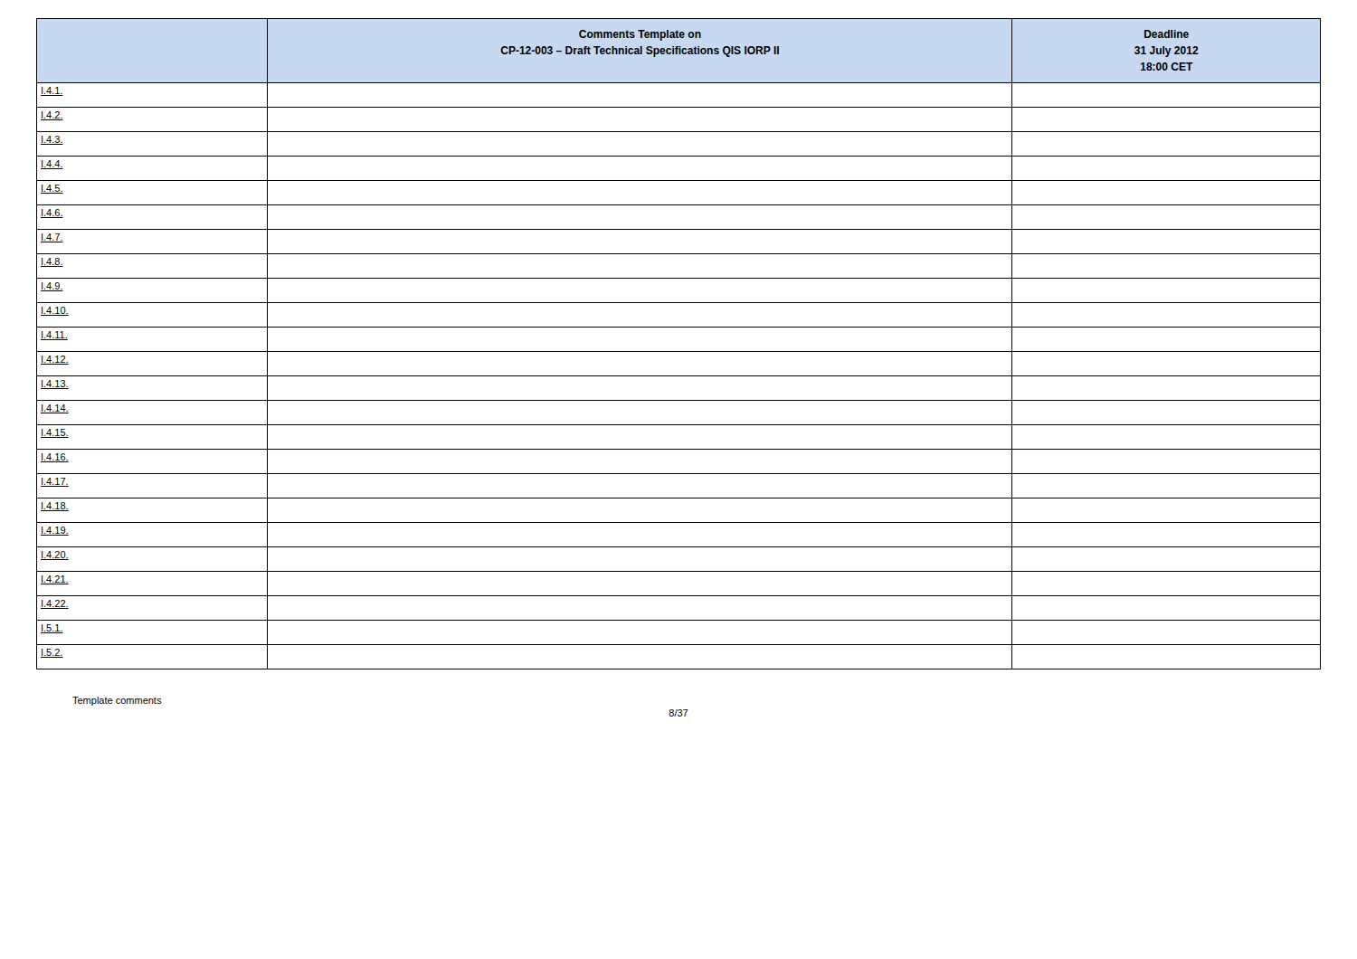| | Comments Template on CP-12-003 – Draft Technical Specifications QIS IORP II | Deadline 31 July 2012 18:00 CET |
| --- | --- | --- |
| I.4.1. | | |
| I.4.2. | | |
| I.4.3. | | |
| I.4.4. | | |
| I.4.5. | | |
| I.4.6. | | |
| I.4.7. | | |
| I.4.8. | | |
| I.4.9. | | |
| I.4.10. | | |
| I.4.11. | | |
| I.4.12. | | |
| I.4.13. | | |
| I.4.14. | | |
| I.4.15. | | |
| I.4.16. | | |
| I.4.17. | | |
| I.4.18. | | |
| I.4.19. | | |
| I.4.20. | | |
| I.4.21. | | |
| I.4.22. | | |
| I.5.1. | | |
| I.5.2. | | |
Template comments
8/37